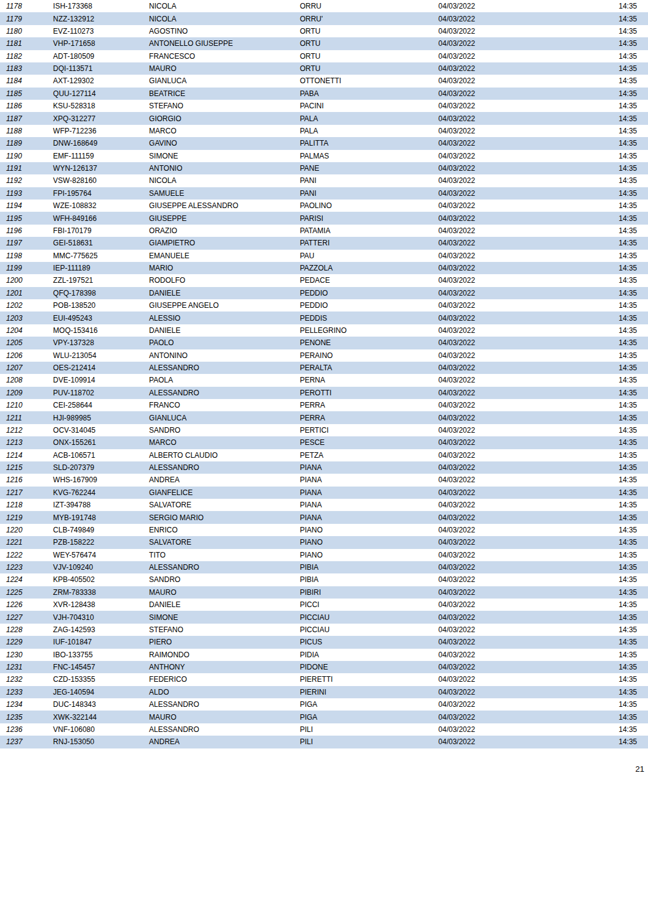| 1178 | ISH-173368 | NICOLA | ORRU | 04/03/2022 | 14:35 |
| 1179 | NZZ-132912 | NICOLA | ORRU' | 04/03/2022 | 14:35 |
| 1180 | EVZ-110273 | AGOSTINO | ORTU | 04/03/2022 | 14:35 |
| 1181 | VHP-171658 | ANTONELLO GIUSEPPE | ORTU | 04/03/2022 | 14:35 |
| 1182 | ADT-180509 | FRANCESCO | ORTU | 04/03/2022 | 14:35 |
| 1183 | DQI-113571 | MAURO | ORTU | 04/03/2022 | 14:35 |
| 1184 | AXT-129302 | GIANLUCA | OTTONETTI | 04/03/2022 | 14:35 |
| 1185 | QUU-127114 | BEATRICE | PABA | 04/03/2022 | 14:35 |
| 1186 | KSU-528318 | STEFANO | PACINI | 04/03/2022 | 14:35 |
| 1187 | XPQ-312277 | GIORGIO | PALA | 04/03/2022 | 14:35 |
| 1188 | WFP-712236 | MARCO | PALA | 04/03/2022 | 14:35 |
| 1189 | DNW-168649 | GAVINO | PALITTA | 04/03/2022 | 14:35 |
| 1190 | EMF-111159 | SIMONE | PALMAS | 04/03/2022 | 14:35 |
| 1191 | WYN-126137 | ANTONIO | PANE | 04/03/2022 | 14:35 |
| 1192 | VSW-828160 | NICOLA | PANI | 04/03/2022 | 14:35 |
| 1193 | FPI-195764 | SAMUELE | PANI | 04/03/2022 | 14:35 |
| 1194 | WZE-108832 | GIUSEPPE ALESSANDRO | PAOLINO | 04/03/2022 | 14:35 |
| 1195 | WFH-849166 | GIUSEPPE | PARISI | 04/03/2022 | 14:35 |
| 1196 | FBI-170179 | ORAZIO | PATAMIA | 04/03/2022 | 14:35 |
| 1197 | GEI-518631 | GIAMPIETRO | PATTERI | 04/03/2022 | 14:35 |
| 1198 | MMC-775625 | EMANUELE | PAU | 04/03/2022 | 14:35 |
| 1199 | IEP-111189 | MARIO | PAZZOLA | 04/03/2022 | 14:35 |
| 1200 | ZZL-197521 | RODOLFO | PEDACE | 04/03/2022 | 14:35 |
| 1201 | QFQ-178398 | DANIELE | PEDDIO | 04/03/2022 | 14:35 |
| 1202 | POB-138520 | GIUSEPPE ANGELO | PEDDIO | 04/03/2022 | 14:35 |
| 1203 | EUI-495243 | ALESSIO | PEDDIS | 04/03/2022 | 14:35 |
| 1204 | MOQ-153416 | DANIELE | PELLEGRINO | 04/03/2022 | 14:35 |
| 1205 | VPY-137328 | PAOLO | PENONE | 04/03/2022 | 14:35 |
| 1206 | WLU-213054 | ANTONINO | PERAINO | 04/03/2022 | 14:35 |
| 1207 | OES-212414 | ALESSANDRO | PERALTA | 04/03/2022 | 14:35 |
| 1208 | DVE-109914 | PAOLA | PERNA | 04/03/2022 | 14:35 |
| 1209 | PUV-118702 | ALESSANDRO | PEROTTI | 04/03/2022 | 14:35 |
| 1210 | CEI-258644 | FRANCO | PERRA | 04/03/2022 | 14:35 |
| 1211 | HJI-989985 | GIANLUCA | PERRA | 04/03/2022 | 14:35 |
| 1212 | OCV-314045 | SANDRO | PERTICI | 04/03/2022 | 14:35 |
| 1213 | ONX-155261 | MARCO | PESCE | 04/03/2022 | 14:35 |
| 1214 | ACB-106571 | ALBERTO CLAUDIO | PETZA | 04/03/2022 | 14:35 |
| 1215 | SLD-207379 | ALESSANDRO | PIANA | 04/03/2022 | 14:35 |
| 1216 | WHS-167909 | ANDREA | PIANA | 04/03/2022 | 14:35 |
| 1217 | KVG-762244 | GIANFELICE | PIANA | 04/03/2022 | 14:35 |
| 1218 | IZT-394788 | SALVATORE | PIANA | 04/03/2022 | 14:35 |
| 1219 | MYB-191748 | SERGIO MARIO | PIANA | 04/03/2022 | 14:35 |
| 1220 | CLB-749849 | ENRICO | PIANO | 04/03/2022 | 14:35 |
| 1221 | PZB-158222 | SALVATORE | PIANO | 04/03/2022 | 14:35 |
| 1222 | WEY-576474 | TITO | PIANO | 04/03/2022 | 14:35 |
| 1223 | VJV-109240 | ALESSANDRO | PIBIA | 04/03/2022 | 14:35 |
| 1224 | KPB-405502 | SANDRO | PIBIA | 04/03/2022 | 14:35 |
| 1225 | ZRM-783338 | MAURO | PIBIRI | 04/03/2022 | 14:35 |
| 1226 | XVR-128438 | DANIELE | PICCI | 04/03/2022 | 14:35 |
| 1227 | VJH-704310 | SIMONE | PICCIAU | 04/03/2022 | 14:35 |
| 1228 | ZAG-142593 | STEFANO | PICCIAU | 04/03/2022 | 14:35 |
| 1229 | IUF-101847 | PIERO | PICUS | 04/03/2022 | 14:35 |
| 1230 | IBO-133755 | RAIMONDO | PIDIA | 04/03/2022 | 14:35 |
| 1231 | FNC-145457 | ANTHONY | PIDONE | 04/03/2022 | 14:35 |
| 1232 | CZD-153355 | FEDERICO | PIERETTI | 04/03/2022 | 14:35 |
| 1233 | JEG-140594 | ALDO | PIERINI | 04/03/2022 | 14:35 |
| 1234 | DUC-148343 | ALESSANDRO | PIGA | 04/03/2022 | 14:35 |
| 1235 | XWK-322144 | MAURO | PIGA | 04/03/2022 | 14:35 |
| 1236 | VNF-106080 | ALESSANDRO | PILI | 04/03/2022 | 14:35 |
| 1237 | RNJ-153050 | ANDREA | PILI | 04/03/2022 | 14:35 |
21